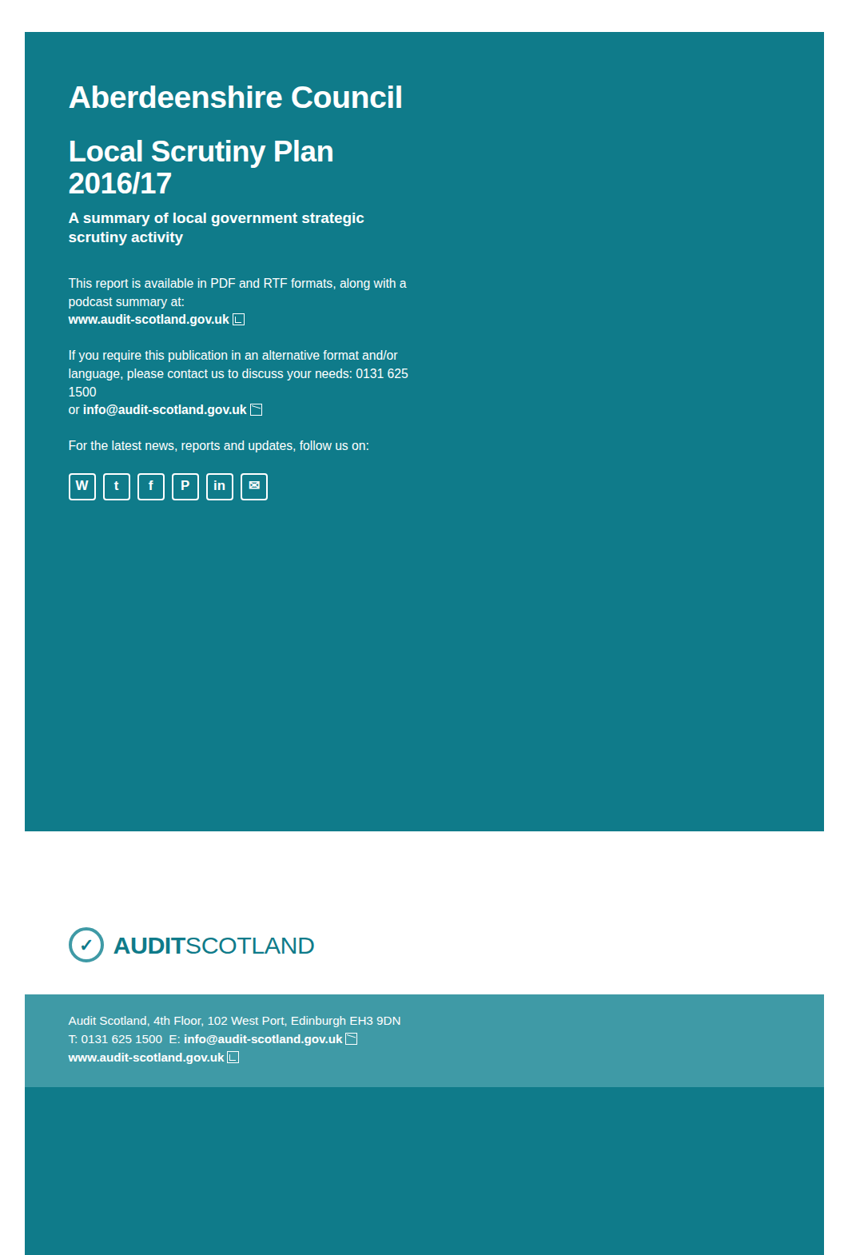Aberdeenshire Council
Local Scrutiny Plan
2016/17
A summary of local government strategic scrutiny activity
This report is available in PDF and RTF formats, along with a podcast summary at:
www.audit-scotland.gov.uk
If you require this publication in an alternative format and/or language, please contact us to discuss your needs: 0131 625 1500
or info@audit-scotland.gov.uk
For the latest news, reports and updates, follow us on:
W
t
f
P
in
✉
✓
AUDIT SCOTLAND
Audit Scotland, 4th Floor, 102 West Port, Edinburgh EH3 9DN
T: 0131 625 1500 E: info@audit-scotland.gov.uk
www.audit-scotland.gov.uk